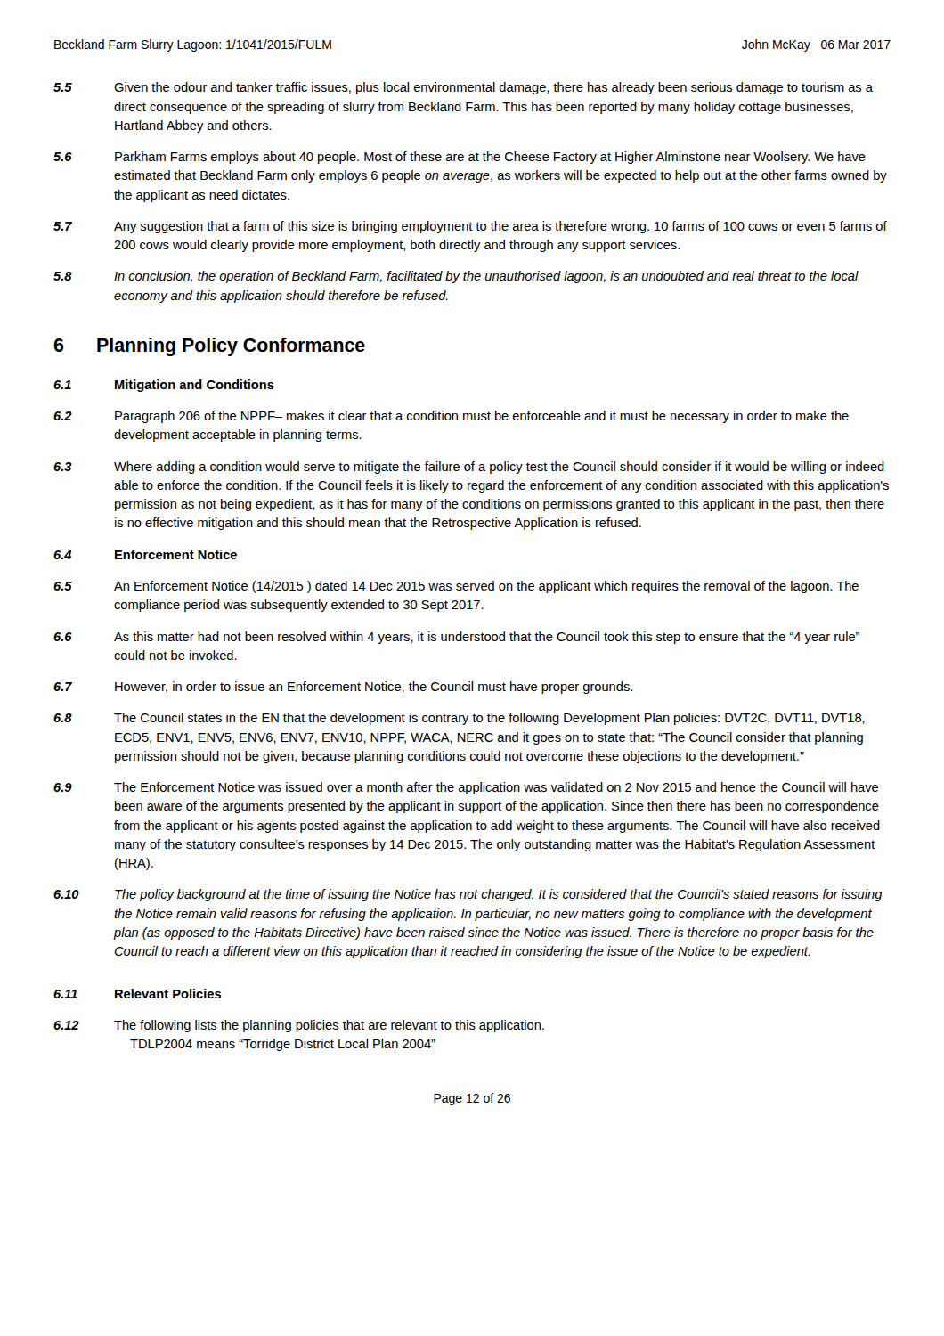Beckland Farm Slurry Lagoon: 1/1041/2015/FULM
John McKay 06 Mar 2017
5.5
Given the odour and tanker traffic issues, plus local environmental damage, there has already been serious damage to tourism as a direct consequence of the spreading of slurry from Beckland Farm. This has been reported by many holiday cottage businesses, Hartland Abbey and others.
5.6
Parkham Farms employs about 40 people. Most of these are at the Cheese Factory at Higher Alminstone near Woolsery. We have estimated that Beckland Farm only employs 6 people on average, as workers will be expected to help out at the other farms owned by the applicant as need dictates.
5.7
Any suggestion that a farm of this size is bringing employment to the area is therefore wrong. 10 farms of 100 cows or even 5 farms of 200 cows would clearly provide more employment, both directly and through any support services.
5.8
In conclusion, the operation of Beckland Farm, facilitated by the unauthorised lagoon, is an undoubted and real threat to the local economy and this application should therefore be refused.
6 Planning Policy Conformance
6.1
Mitigation and Conditions
6.2
Paragraph 206 of the NPPF– makes it clear that a condition must be enforceable and it must be necessary in order to make the development acceptable in planning terms.
6.3
Where adding a condition would serve to mitigate the failure of a policy test the Council should consider if it would be willing or indeed able to enforce the condition. If the Council feels it is likely to regard the enforcement of any condition associated with this application's permission as not being expedient, as it has for many of the conditions on permissions granted to this applicant in the past, then there is no effective mitigation and this should mean that the Retrospective Application is refused.
6.4
Enforcement Notice
6.5
An Enforcement Notice (14/2015 ) dated 14 Dec 2015 was served on the applicant which requires the removal of the lagoon. The compliance period was subsequently extended to 30 Sept 2017.
6.6
As this matter had not been resolved within 4 years, it is understood that the Council took this step to ensure that the “4 year rule” could not be invoked.
6.7
However, in order to issue an Enforcement Notice, the Council must have proper grounds.
6.8
The Council states in the EN that the development is contrary to the following Development Plan policies: DVT2C, DVT11, DVT18, ECD5, ENV1, ENV5, ENV6, ENV7, ENV10, NPPF, WACA, NERC and it goes on to state that: “The Council consider that planning permission should not be given, because planning conditions could not overcome these objections to the development.”
6.9
The Enforcement Notice was issued over a month after the application was validated on 2 Nov 2015 and hence the Council will have been aware of the arguments presented by the applicant in support of the application. Since then there has been no correspondence from the applicant or his agents posted against the application to add weight to these arguments. The Council will have also received many of the statutory consultee's responses by 14 Dec 2015. The only outstanding matter was the Habitat's Regulation Assessment (HRA).
6.10
The policy background at the time of issuing the Notice has not changed. It is considered that the Council's stated reasons for issuing the Notice remain valid reasons for refusing the application. In particular, no new matters going to compliance with the development plan (as opposed to the Habitats Directive) have been raised since the Notice was issued. There is therefore no proper basis for the Council to reach a different view on this application than it reached in considering the issue of the Notice to be expedient.
6.11
Relevant Policies
6.12
The following lists the planning policies that are relevant to this application.
TDLP2004 means “Torridge District Local Plan 2004”
Page 12 of 26